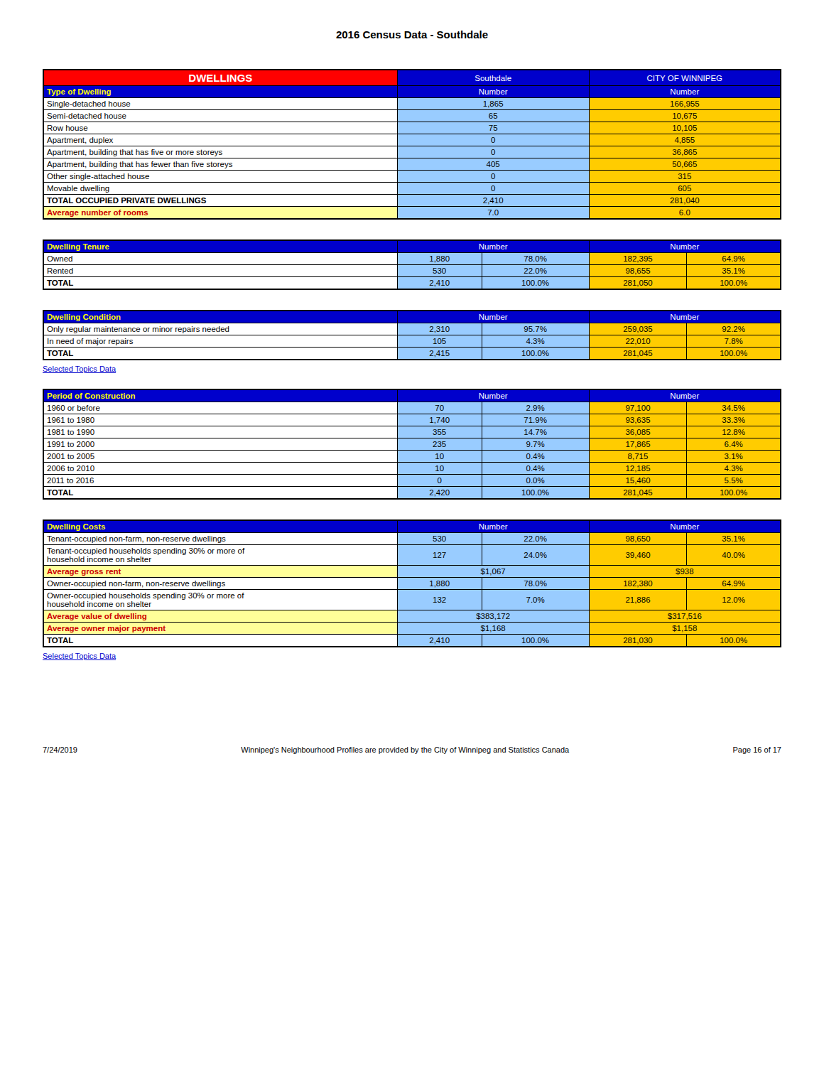2016 Census Data - Southdale
| DWELLINGS | Southdale | CITY OF WINNIPEG |
| Type of Dwelling | Number | Number |
| Single-detached house | 1,865 | 166,955 |
| Semi-detached house | 65 | 10,675 |
| Row house | 75 | 10,105 |
| Apartment, duplex | 0 | 4,855 |
| Apartment, building that has five or more storeys | 0 | 36,865 |
| Apartment, building that has fewer than five storeys | 405 | 50,665 |
| Other single-attached house | 0 | 315 |
| Movable dwelling | 0 | 605 |
| TOTAL OCCUPIED PRIVATE DWELLINGS | 2,410 | 281,040 |
| Average number of rooms | 7.0 | 6.0 |
| Dwelling Tenure | Number | Number |
| Owned | 1,880 | 78.0% | 182,395 | 64.9% |
| Rented | 530 | 22.0% | 98,655 | 35.1% |
| TOTAL | 2,410 | 100.0% | 281,050 | 100.0% |
| Dwelling Condition | Number | Number |
| Only regular maintenance or minor repairs needed | 2,310 | 95.7% | 259,035 | 92.2% |
| In need of major repairs | 105 | 4.3% | 22,010 | 7.8% |
| TOTAL | 2,415 | 100.0% | 281,045 | 100.0% |
Selected Topics Data
| Period of Construction | Number | Number |
| 1960 or before | 70 | 2.9% | 97,100 | 34.5% |
| 1961 to 1980 | 1,740 | 71.9% | 93,635 | 33.3% |
| 1981 to 1990 | 355 | 14.7% | 36,085 | 12.8% |
| 1991 to 2000 | 235 | 9.7% | 17,865 | 6.4% |
| 2001 to 2005 | 10 | 0.4% | 8,715 | 3.1% |
| 2006 to 2010 | 10 | 0.4% | 12,185 | 4.3% |
| 2011 to 2016 | 0 | 0.0% | 15,460 | 5.5% |
| TOTAL | 2,420 | 100.0% | 281,045 | 100.0% |
| Dwelling Costs | Number | Number |
| Tenant-occupied non-farm, non-reserve dwellings | 530 | 22.0% | 98,650 | 35.1% |
| Tenant-occupied households spending 30% or more of household income on shelter | 127 | 24.0% | 39,460 | 40.0% |
| Average gross rent | $1,067 | $938 |
| Owner-occupied non-farm, non-reserve dwellings | 1,880 | 78.0% | 182,380 | 64.9% |
| Owner-occupied households spending 30% or more of household income on shelter | 132 | 7.0% | 21,886 | 12.0% |
| Average value of dwelling | $383,172 | $317,516 |
| Average owner major payment | $1,168 | $1,158 |
| TOTAL | 2,410 | 100.0% | 281,030 | 100.0% |
Selected Topics Data
7/24/2019
Winnipeg's Neighbourhood Profiles are provided by the City of Winnipeg and Statistics Canada
Page 16 of 17